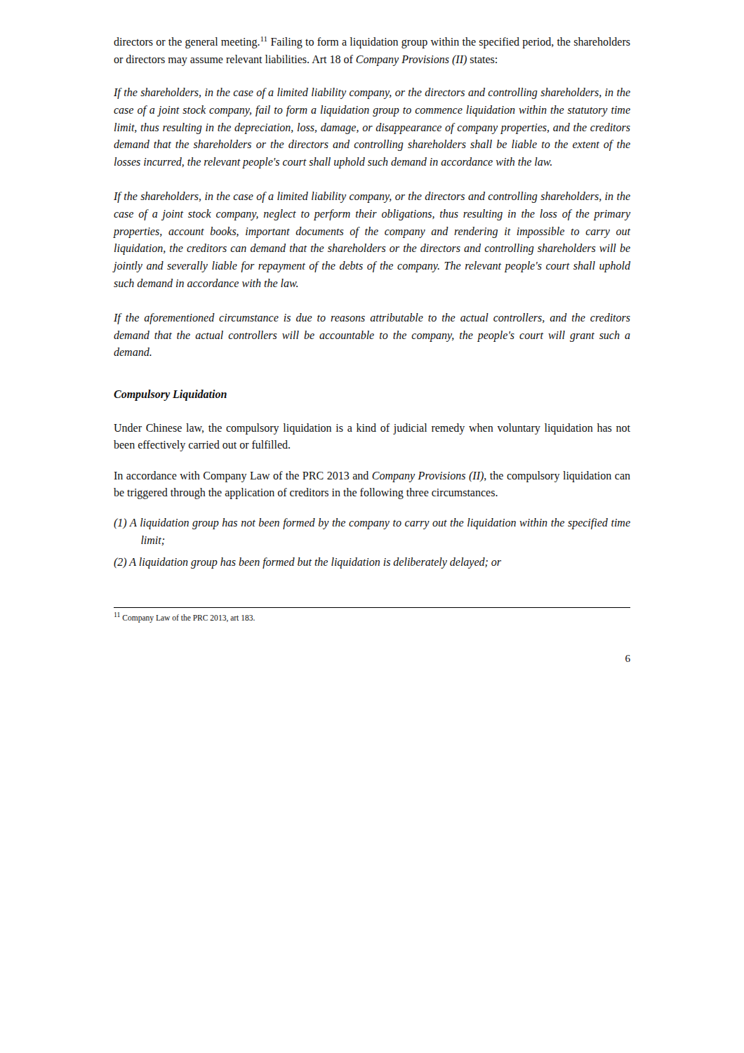directors or the general meeting.11 Failing to form a liquidation group within the specified period, the shareholders or directors may assume relevant liabilities. Art 18 of Company Provisions (II) states:
If the shareholders, in the case of a limited liability company, or the directors and controlling shareholders, in the case of a joint stock company, fail to form a liquidation group to commence liquidation within the statutory time limit, thus resulting in the depreciation, loss, damage, or disappearance of company properties, and the creditors demand that the shareholders or the directors and controlling shareholders shall be liable to the extent of the losses incurred, the relevant people's court shall uphold such demand in accordance with the law.
If the shareholders, in the case of a limited liability company, or the directors and controlling shareholders, in the case of a joint stock company, neglect to perform their obligations, thus resulting in the loss of the primary properties, account books, important documents of the company and rendering it impossible to carry out liquidation, the creditors can demand that the shareholders or the directors and controlling shareholders will be jointly and severally liable for repayment of the debts of the company. The relevant people's court shall uphold such demand in accordance with the law.
If the aforementioned circumstance is due to reasons attributable to the actual controllers, and the creditors demand that the actual controllers will be accountable to the company, the people's court will grant such a demand.
Compulsory Liquidation
Under Chinese law, the compulsory liquidation is a kind of judicial remedy when voluntary liquidation has not been effectively carried out or fulfilled.
In accordance with Company Law of the PRC 2013 and Company Provisions (II), the compulsory liquidation can be triggered through the application of creditors in the following three circumstances.
(1) A liquidation group has not been formed by the company to carry out the liquidation within the specified time limit;
(2) A liquidation group has been formed but the liquidation is deliberately delayed; or
11 Company Law of the PRC 2013, art 183.
6